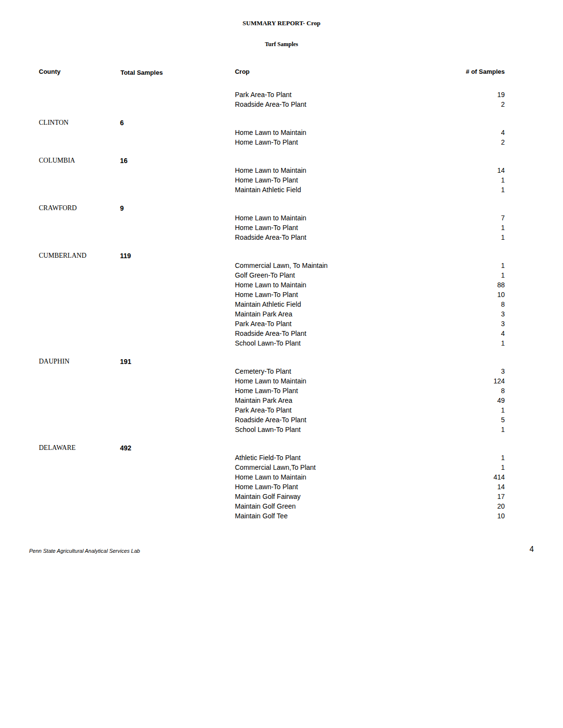SUMMARY REPORT- Crop
Turf Samples
| County | Total Samples | Crop | # of Samples |
| --- | --- | --- | --- |
| | | Park Area-To Plant | 19 |
| | | Roadside Area-To Plant | 2 |
| CLINTON | 6 | | |
| | | Home Lawn to Maintain | 4 |
| | | Home Lawn-To Plant | 2 |
| COLUMBIA | 16 | | |
| | | Home Lawn to Maintain | 14 |
| | | Home Lawn-To Plant | 1 |
| | | Maintain Athletic Field | 1 |
| CRAWFORD | 9 | | |
| | | Home Lawn to Maintain | 7 |
| | | Home Lawn-To Plant | 1 |
| | | Roadside Area-To Plant | 1 |
| CUMBERLAND | 119 | | |
| | | Commercial Lawn, To Maintain | 1 |
| | | Golf Green-To Plant | 1 |
| | | Home Lawn to Maintain | 88 |
| | | Home Lawn-To Plant | 10 |
| | | Maintain Athletic Field | 8 |
| | | Maintain Park Area | 3 |
| | | Park Area-To Plant | 3 |
| | | Roadside Area-To Plant | 4 |
| | | School Lawn-To Plant | 1 |
| DAUPHIN | 191 | | |
| | | Cemetery-To Plant | 3 |
| | | Home Lawn to Maintain | 124 |
| | | Home Lawn-To Plant | 8 |
| | | Maintain Park Area | 49 |
| | | Park Area-To Plant | 1 |
| | | Roadside Area-To Plant | 5 |
| | | School Lawn-To Plant | 1 |
| DELAWARE | 492 | | |
| | | Athletic Field-To Plant | 1 |
| | | Commercial Lawn,To Plant | 1 |
| | | Home Lawn to Maintain | 414 |
| | | Home Lawn-To Plant | 14 |
| | | Maintain Golf Fairway | 17 |
| | | Maintain Golf Green | 20 |
| | | Maintain Golf Tee | 10 |
Penn State Agricultural Analytical Services Lab
4